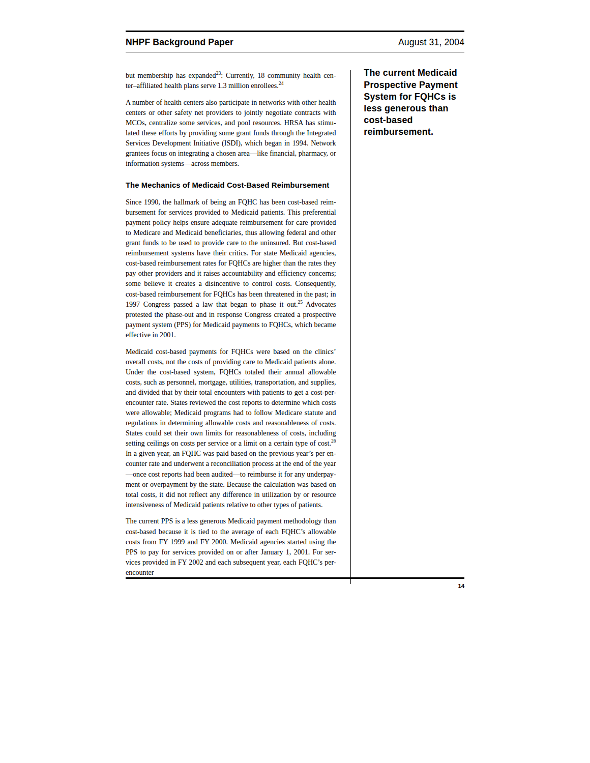NHPF Background Paper
August 31, 2004
but membership has expanded23: Currently, 18 community health center–affiliated health plans serve 1.3 million enrollees.24
A number of health centers also participate in networks with other health centers or other safety net providers to jointly negotiate contracts with MCOs, centralize some services, and pool resources. HRSA has stimulated these efforts by providing some grant funds through the Integrated Services Development Initiative (ISDI), which began in 1994. Network grantees focus on integrating a chosen area—like financial, pharmacy, or information systems—across members.
The Mechanics of Medicaid Cost-Based Reimbursement
Since 1990, the hallmark of being an FQHC has been cost-based reimbursement for services provided to Medicaid patients. This preferential payment policy helps ensure adequate reimbursement for care provided to Medicare and Medicaid beneficiaries, thus allowing federal and other grant funds to be used to provide care to the uninsured. But cost-based reimbursement systems have their critics. For state Medicaid agencies, cost-based reimbursement rates for FQHCs are higher than the rates they pay other providers and it raises accountability and efficiency concerns; some believe it creates a disincentive to control costs. Consequently, cost-based reimbursement for FQHCs has been threatened in the past; in 1997 Congress passed a law that began to phase it out.25 Advocates protested the phase-out and in response Congress created a prospective payment system (PPS) for Medicaid payments to FQHCs, which became effective in 2001.
Medicaid cost-based payments for FQHCs were based on the clinics’ overall costs, not the costs of providing care to Medicaid patients alone. Under the cost-based system, FQHCs totaled their annual allowable costs, such as personnel, mortgage, utilities, transportation, and supplies, and divided that by their total encounters with patients to get a cost-per-encounter rate. States reviewed the cost reports to determine which costs were allowable; Medicaid programs had to follow Medicare statute and regulations in determining allowable costs and reasonableness of costs. States could set their own limits for reasonableness of costs, including setting ceilings on costs per service or a limit on a certain type of cost.26 In a given year, an FQHC was paid based on the previous year’s per encounter rate and underwent a reconciliation process at the end of the year—once cost reports had been audited—to reimburse it for any underpayment or overpayment by the state. Because the calculation was based on total costs, it did not reflect any difference in utilization by or resource intensiveness of Medicaid patients relative to other types of patients.
The current PPS is a less generous Medicaid payment methodology than cost-based because it is tied to the average of each FQHC’s allowable costs from FY 1999 and FY 2000. Medicaid agencies started using the PPS to pay for services provided on or after January 1, 2001. For services provided in FY 2002 and each subsequent year, each FQHC’s per-encounter
The current Medicaid Prospective Payment System for FQHCs is less generous than cost-based reimbursement.
14